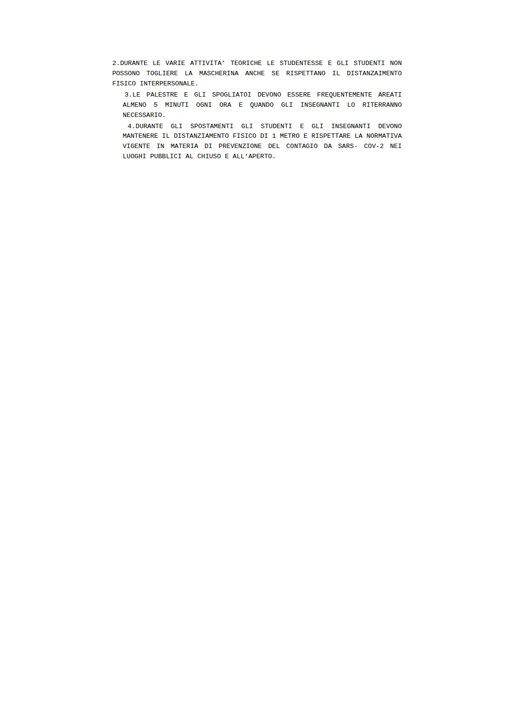2. DURANTE LE VARIE ATTIVITA’ TEORICHE LE STUDENTESSE E GLI STUDENTI NON POSSONO TOGLIERE LA MASCHERINA ANCHE SE RISPETTANO IL DISTANZAIMENTO FISICO INTERPERSONALE.
3. LE PALESTRE E GLI SPOGLIATOI DEVONO ESSERE FREQUENTEMENTE AREATI ALMENO 5 MINUTI OGNI ORA E QUANDO GLI INSEGNANTI LO RITERRANNO NECESSARIO.
4. DURANTE GLI SPOSTAMENTI GLI STUDENTI E GLI INSEGNANTI DEVONO MANTENERE IL DISTANZIAMENTO FISICO DI 1 METRO E RISPETTARE LA NORMATIVA VIGENTE IN MATERIA DI PREVENZIONE DEL CONTAGIO DA SARS- COV-2 NEI LUOGHI PUBBLICI AL CHIUSO E ALL’APERTO.